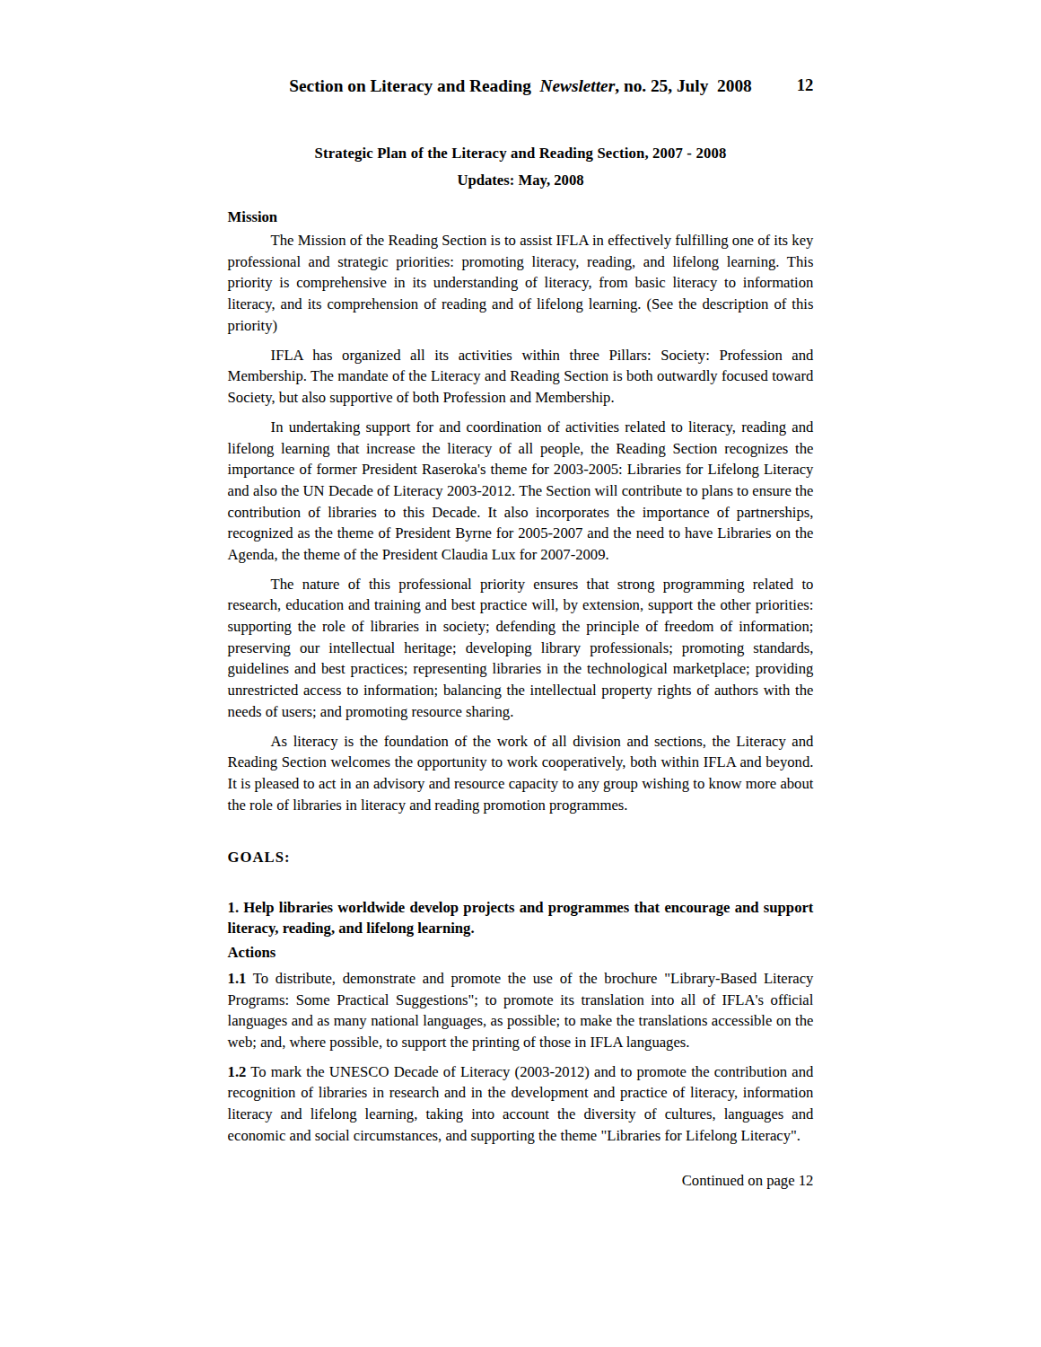Section on Literacy and Reading Newsletter, no. 25, July 2008 12
Strategic Plan of the Literacy and Reading Section, 2007 - 2008
Updates: May, 2008
Mission
The Mission of the Reading Section is to assist IFLA in effectively fulfilling one of its key professional and strategic priorities: promoting literacy, reading, and lifelong learning. This priority is comprehensive in its understanding of literacy, from basic literacy to information literacy, and its comprehension of reading and of lifelong learning. (See the description of this priority)
IFLA has organized all its activities within three Pillars: Society: Profession and Membership. The mandate of the Literacy and Reading Section is both outwardly focused toward Society, but also supportive of both Profession and Membership.
In undertaking support for and coordination of activities related to literacy, reading and lifelong learning that increase the literacy of all people, the Reading Section recognizes the importance of former President Raseroka's theme for 2003-2005: Libraries for Lifelong Literacy and also the UN Decade of Literacy 2003-2012. The Section will contribute to plans to ensure the contribution of libraries to this Decade. It also incorporates the importance of partnerships, recognized as the theme of President Byrne for 2005-2007 and the need to have Libraries on the Agenda, the theme of the President Claudia Lux for 2007-2009.
The nature of this professional priority ensures that strong programming related to research, education and training and best practice will, by extension, support the other priorities: supporting the role of libraries in society; defending the principle of freedom of information; preserving our intellectual heritage; developing library professionals; promoting standards, guidelines and best practices; representing libraries in the technological marketplace; providing unrestricted access to information; balancing the intellectual property rights of authors with the needs of users; and promoting resource sharing.
As literacy is the foundation of the work of all division and sections, the Literacy and Reading Section welcomes the opportunity to work cooperatively, both within IFLA and beyond. It is pleased to act in an advisory and resource capacity to any group wishing to know more about the role of libraries in literacy and reading promotion programmes.
GOALS:
1. Help libraries worldwide develop projects and programmes that encourage and support literacy, reading, and lifelong learning.
Actions
1.1 To distribute, demonstrate and promote the use of the brochure "Library-Based Literacy Programs: Some Practical Suggestions"; to promote its translation into all of IFLA's official languages and as many national languages, as possible; to make the translations accessible on the web; and, where possible, to support the printing of those in IFLA languages.
1.2 To mark the UNESCO Decade of Literacy (2003-2012) and to promote the contribution and recognition of libraries in research and in the development and practice of literacy, information literacy and lifelong learning, taking into account the diversity of cultures, languages and economic and social circumstances, and supporting the theme "Libraries for Lifelong Literacy".
Continued on page 12